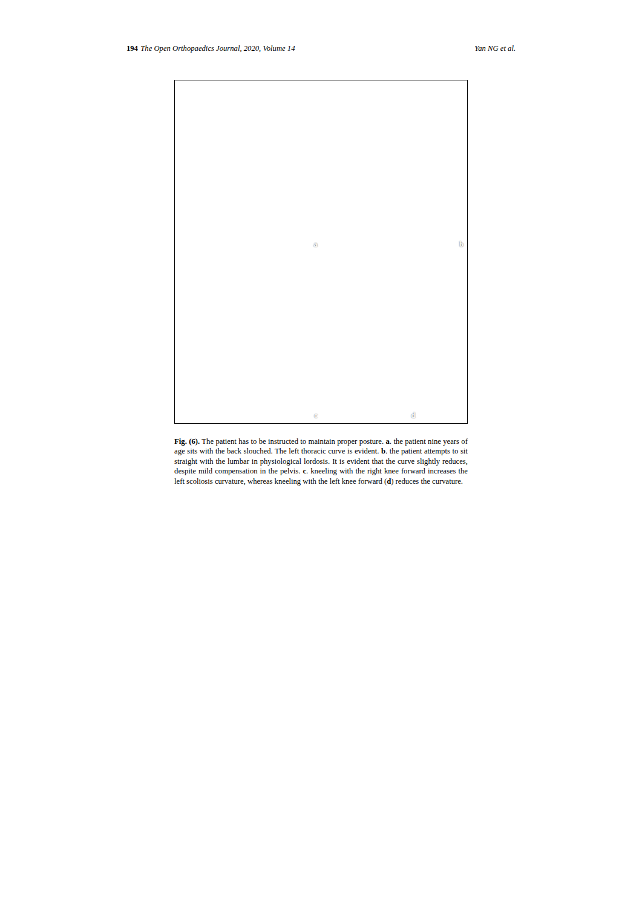194 The Open Orthopaedics Journal, 2020, Volume 14
Yan NG et al.
a
b
c
d
Fig. (6). The patient has to be instructed to maintain proper posture. a. the patient nine years of age sits with the back slouched. The left thoracic curve is evident. b. the patient attempts to sit straight with the lumbar in physiological lordosis. It is evident that the curve slightly reduces, despite mild compensation in the pelvis. c. kneeling with the right knee forward increases the left scoliosis curvature, whereas kneeling with the left knee forward (d) reduces the curvature.